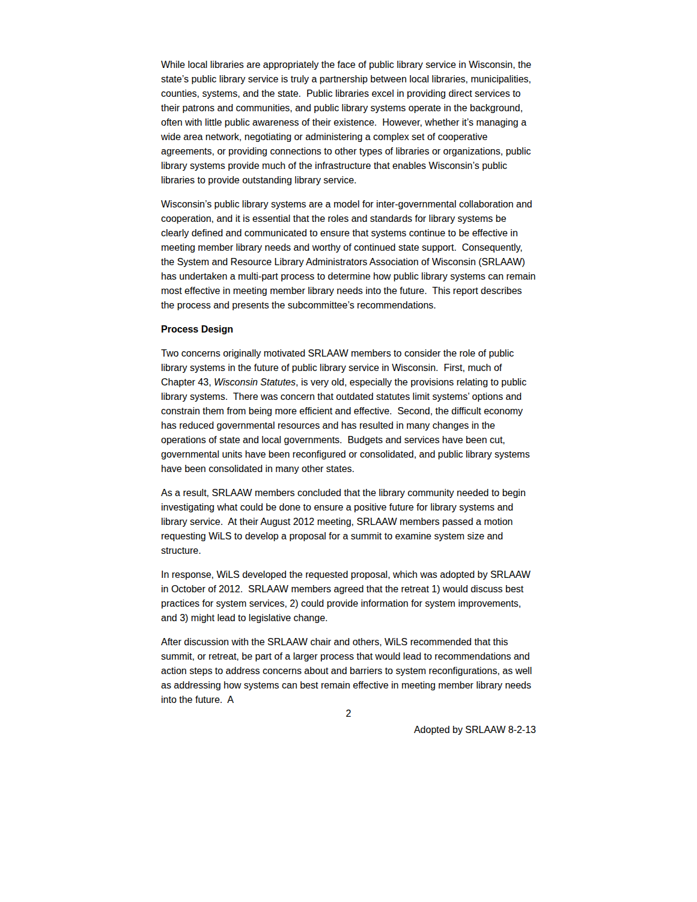While local libraries are appropriately the face of public library service in Wisconsin, the state’s public library service is truly a partnership between local libraries, municipalities, counties, systems, and the state. Public libraries excel in providing direct services to their patrons and communities, and public library systems operate in the background, often with little public awareness of their existence. However, whether it’s managing a wide area network, negotiating or administering a complex set of cooperative agreements, or providing connections to other types of libraries or organizations, public library systems provide much of the infrastructure that enables Wisconsin’s public libraries to provide outstanding library service.
Wisconsin’s public library systems are a model for inter-governmental collaboration and cooperation, and it is essential that the roles and standards for library systems be clearly defined and communicated to ensure that systems continue to be effective in meeting member library needs and worthy of continued state support. Consequently, the System and Resource Library Administrators Association of Wisconsin (SRLAAW) has undertaken a multi-part process to determine how public library systems can remain most effective in meeting member library needs into the future. This report describes the process and presents the subcommittee’s recommendations.
Process Design
Two concerns originally motivated SRLAAW members to consider the role of public library systems in the future of public library service in Wisconsin. First, much of Chapter 43, Wisconsin Statutes, is very old, especially the provisions relating to public library systems. There was concern that outdated statutes limit systems’ options and constrain them from being more efficient and effective. Second, the difficult economy has reduced governmental resources and has resulted in many changes in the operations of state and local governments. Budgets and services have been cut, governmental units have been reconfigured or consolidated, and public library systems have been consolidated in many other states.
As a result, SRLAAW members concluded that the library community needed to begin investigating what could be done to ensure a positive future for library systems and library service. At their August 2012 meeting, SRLAAW members passed a motion requesting WiLS to develop a proposal for a summit to examine system size and structure.
In response, WiLS developed the requested proposal, which was adopted by SRLAAW in October of 2012. SRLAAW members agreed that the retreat 1) would discuss best practices for system services, 2) could provide information for system improvements, and 3) might lead to legislative change.
After discussion with the SRLAAW chair and others, WiLS recommended that this summit, or retreat, be part of a larger process that would lead to recommendations and action steps to address concerns about and barriers to system reconfigurations, as well as addressing how systems can best remain effective in meeting member library needs into the future. A
2
Adopted by SRLAAW 8-2-13